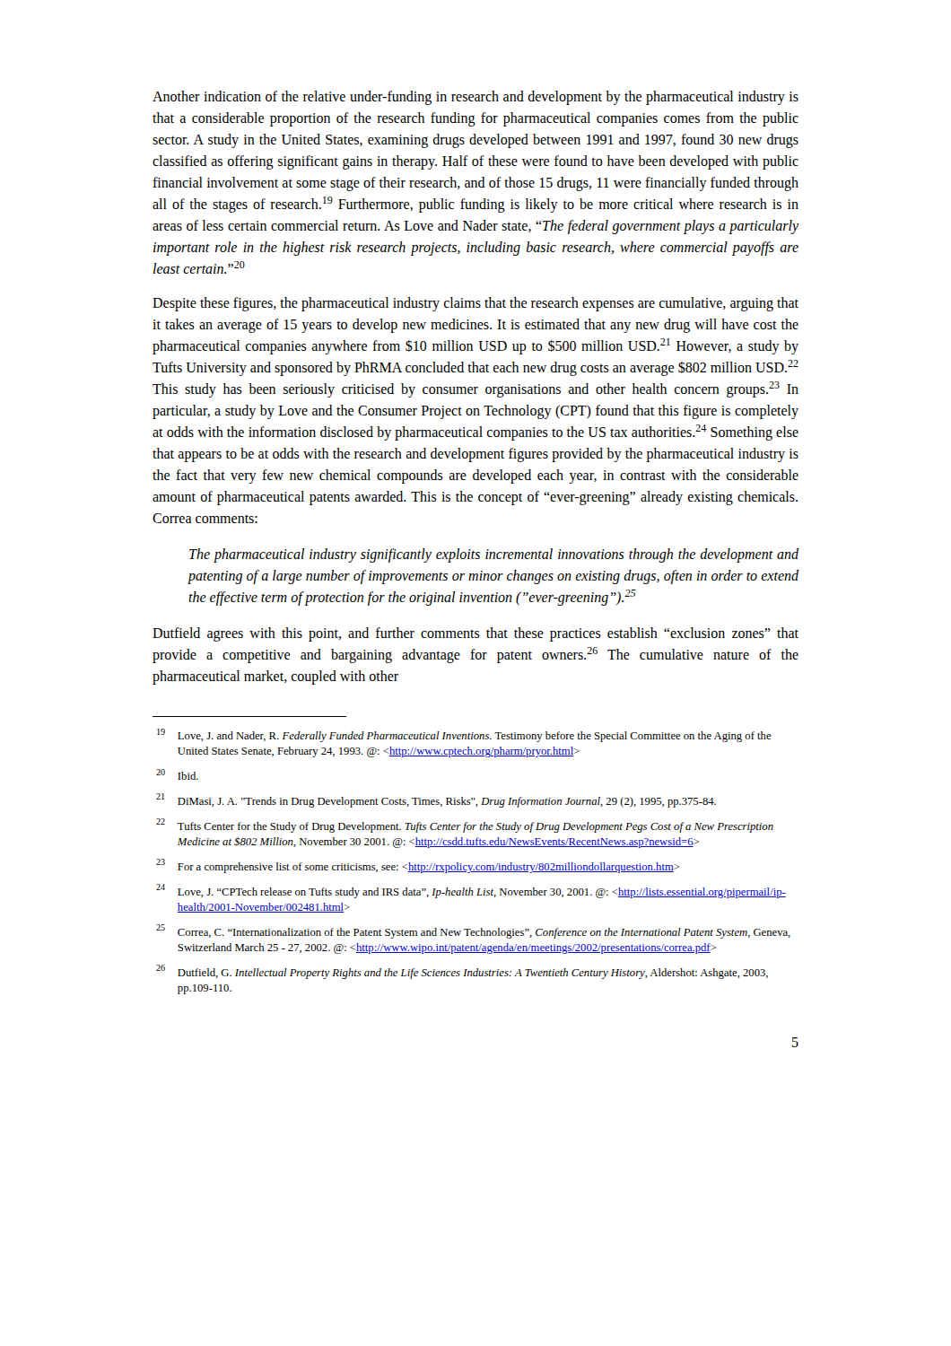Another indication of the relative under-funding in research and development by the pharmaceutical industry is that a considerable proportion of the research funding for pharmaceutical companies comes from the public sector. A study in the United States, examining drugs developed between 1991 and 1997, found 30 new drugs classified as offering significant gains in therapy. Half of these were found to have been developed with public financial involvement at some stage of their research, and of those 15 drugs, 11 were financially funded through all of the stages of research.19 Furthermore, public funding is likely to be more critical where research is in areas of less certain commercial return. As Love and Nader state, “The federal government plays a particularly important role in the highest risk research projects, including basic research, where commercial payoffs are least certain.”20
Despite these figures, the pharmaceutical industry claims that the research expenses are cumulative, arguing that it takes an average of 15 years to develop new medicines. It is estimated that any new drug will have cost the pharmaceutical companies anywhere from $10 million USD up to $500 million USD.21 However, a study by Tufts University and sponsored by PhRMA concluded that each new drug costs an average $802 million USD.22 This study has been seriously criticised by consumer organisations and other health concern groups.23 In particular, a study by Love and the Consumer Project on Technology (CPT) found that this figure is completely at odds with the information disclosed by pharmaceutical companies to the US tax authorities.24 Something else that appears to be at odds with the research and development figures provided by the pharmaceutical industry is the fact that very few new chemical compounds are developed each year, in contrast with the considerable amount of pharmaceutical patents awarded. This is the concept of “ever-greening” already existing chemicals. Correa comments:
The pharmaceutical industry significantly exploits incremental innovations through the development and patenting of a large number of improvements or minor changes on existing drugs, often in order to extend the effective term of protection for the original invention (”ever-greening”).25
Dutfield agrees with this point, and further comments that these practices establish “exclusion zones” that provide a competitive and bargaining advantage for patent owners.26 The cumulative nature of the pharmaceutical market, coupled with other
Love, J. and Nader, R. Federally Funded Pharmaceutical Inventions. Testimony before the Special Committee on the Aging of the United States Senate, February 24, 1993. @: <http://www.cptech.org/pharm/pryor.html>
Ibid.
DiMasi, J. A. "Trends in Drug Development Costs, Times, Risks", Drug Information Journal, 29 (2), 1995, pp.375-84.
Tufts Center for the Study of Drug Development. Tufts Center for the Study of Drug Development Pegs Cost of a New Prescription Medicine at $802 Million, November 30 2001. @: <http://csdd.tufts.edu/NewsEvents/RecentNews.asp?newsid=6>
For a comprehensive list of some criticisms, see: <http://rxpolicy.com/industry/802milliondollarquestion.htm>
Love, J. “CPTech release on Tufts study and IRS data”, Ip-health List, November 30, 2001. @: <http://lists.essential.org/pipermail/ip-health/2001-November/002481.html>
Correa, C. “Internationalization of the Patent System and New Technologies”, Conference on the International Patent System, Geneva, Switzerland March 25 - 27, 2002. @: <http://www.wipo.int/patent/agenda/en/meetings/2002/presentations/correa.pdf>
Dutfield, G. Intellectual Property Rights and the Life Sciences Industries: A Twentieth Century History, Aldershot: Ashgate, 2003, pp.109-110.
5